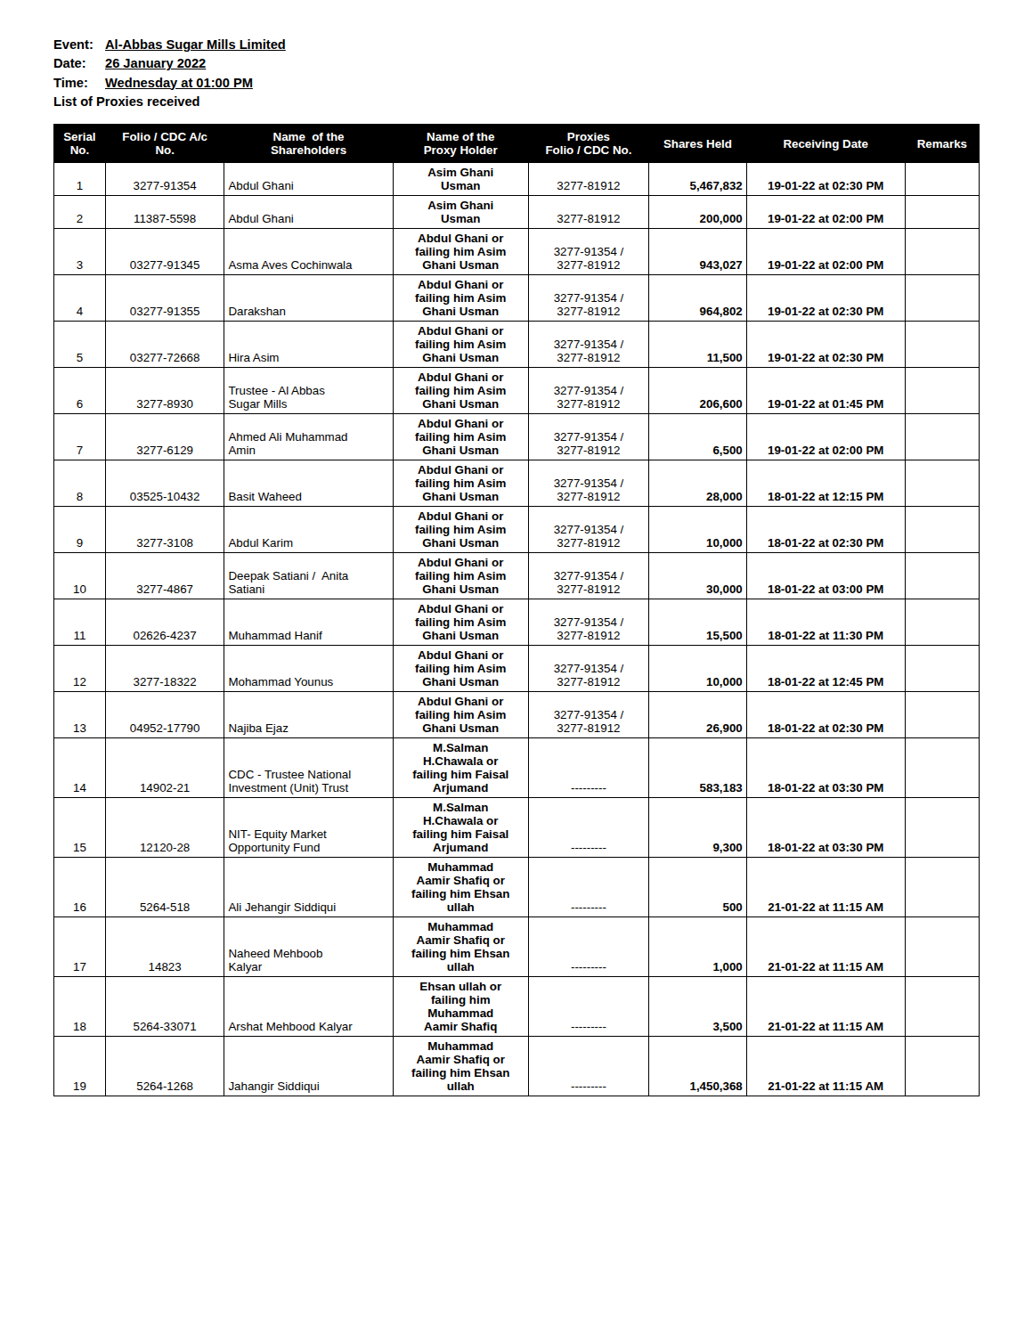Event: Al-Abbas Sugar Mills Limited
Date: 26 January 2022
Time: Wednesday at 01:00 PM
List of Proxies received
| Serial No. | Folio / CDC A/c No. | Name of the Shareholders | Name of the Proxy Holder | Proxies Folio / CDC No. | Shares Held | Receiving Date | Remarks |
| --- | --- | --- | --- | --- | --- | --- | --- |
| 1 | 3277-91354 | Abdul Ghani | Asim Ghani Usman | 3277-81912 | 5,467,832 | 19-01-22 at 02:30 PM | |
| 2 | 11387-5598 | Abdul Ghani | Asim Ghani Usman | 3277-81912 | 200,000 | 19-01-22 at 02:00 PM | |
| 3 | 03277-91345 | Asma Aves Cochinwala | Abdul Ghani or failing him Asim Ghani Usman | 3277-91354 / 3277-81912 | 943,027 | 19-01-22 at 02:00 PM | |
| 4 | 03277-91355 | Darakshan | Abdul Ghani or failing him Asim Ghani Usman | 3277-91354 / 3277-81912 | 964,802 | 19-01-22 at 02:30 PM | |
| 5 | 03277-72668 | Hira Asim | Abdul Ghani or failing him Asim Ghani Usman | 3277-91354 / 3277-81912 | 11,500 | 19-01-22 at 02:30 PM | |
| 6 | 3277-8930 | Trustee - Al Abbas Sugar Mills | Abdul Ghani or failing him Asim Ghani Usman | 3277-91354 / 3277-81912 | 206,600 | 19-01-22 at 01:45 PM | |
| 7 | 3277-6129 | Ahmed Ali Muhammad Amin | Abdul Ghani or failing him Asim Ghani Usman | 3277-91354 / 3277-81912 | 6,500 | 19-01-22 at 02:00 PM | |
| 8 | 03525-10432 | Basit Waheed | Abdul Ghani or failing him Asim Ghani Usman | 3277-91354 / 3277-81912 | 28,000 | 18-01-22 at 12:15 PM | |
| 9 | 3277-3108 | Abdul Karim | Abdul Ghani or failing him Asim Ghani Usman | 3277-91354 / 3277-81912 | 10,000 | 18-01-22 at 02:30 PM | |
| 10 | 3277-4867 | Deepak Satiani / Anita Satiani | Abdul Ghani or failing him Asim Ghani Usman | 3277-91354 / 3277-81912 | 30,000 | 18-01-22 at 03:00 PM | |
| 11 | 02626-4237 | Muhammad Hanif | Abdul Ghani or failing him Asim Ghani Usman | 3277-91354 / 3277-81912 | 15,500 | 18-01-22 at 11:30 PM | |
| 12 | 3277-18322 | Mohammad Younus | Abdul Ghani or failing him Asim Ghani Usman | 3277-91354 / 3277-81912 | 10,000 | 18-01-22 at 12:45 PM | |
| 13 | 04952-17790 | Najiba Ejaz | Abdul Ghani or failing him Asim Ghani Usman | 3277-91354 / 3277-81912 | 26,900 | 18-01-22 at 02:30 PM | |
| 14 | 14902-21 | CDC - Trustee National Investment (Unit) Trust | M.Salman H.Chawala or failing him Faisal Arjumand | --------- | 583,183 | 18-01-22 at 03:30 PM | |
| 15 | 12120-28 | NIT- Equity Market Opportunity Fund | M.Salman H.Chawala or failing him Faisal Arjumand | --------- | 9,300 | 18-01-22 at 03:30 PM | |
| 16 | 5264-518 | Ali Jehangir Siddiqui | Muhammad Aamir Shafiq or failing him Ehsan ullah | --------- | 500 | 21-01-22 at 11:15 AM | |
| 17 | 14823 | Naheed Mehboob Kalyar | Muhammad Aamir Shafiq or failing him Ehsan ullah | --------- | 1,000 | 21-01-22 at 11:15 AM | |
| 18 | 5264-33071 | Arshat Mehbood Kalyar | Ehsan ullah or failing him Muhammad Aamir Shafiq | --------- | 3,500 | 21-01-22 at 11:15 AM | |
| 19 | 5264-1268 | Jahangir Siddiqui | Muhammad Aamir Shafiq or failing him Ehsan ullah | --------- | 1,450,368 | 21-01-22 at 11:15 AM | |